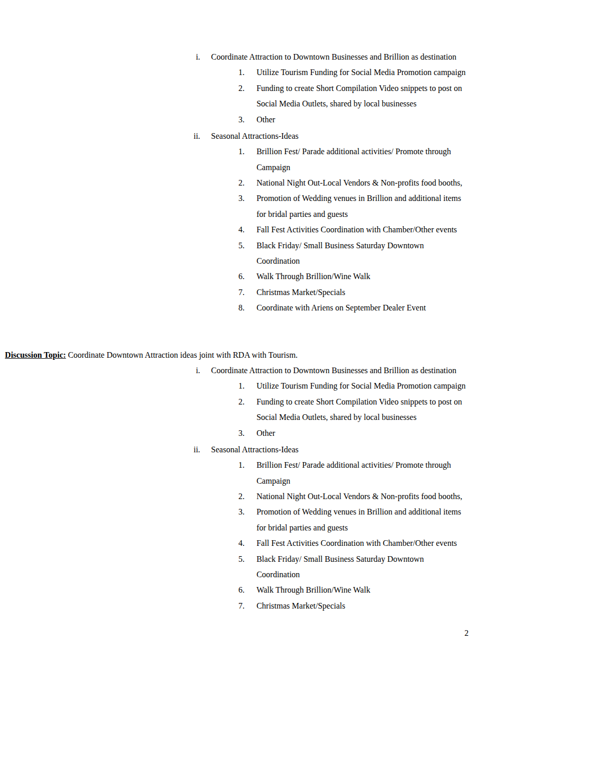Coordinate Attraction to Downtown Businesses and Brillion as destination
Utilize Tourism Funding for Social Media Promotion campaign
Funding to create Short Compilation Video snippets to post on Social Media Outlets, shared by local businesses
Other
Seasonal Attractions-Ideas
Brillion Fest/ Parade additional activities/ Promote through Campaign
National Night Out-Local Vendors & Non-profits food booths,
Promotion of Wedding venues in Brillion and additional items for bridal parties and guests
Fall Fest Activities Coordination with Chamber/Other events
Black Friday/ Small Business Saturday Downtown Coordination
Walk Through Brillion/Wine Walk
Christmas Market/Specials
Coordinate with Ariens on September Dealer Event
Discussion Topic: Coordinate Downtown Attraction ideas joint with RDA with Tourism.
Coordinate Attraction to Downtown Businesses and Brillion as destination
Utilize Tourism Funding for Social Media Promotion campaign
Funding to create Short Compilation Video snippets to post on Social Media Outlets, shared by local businesses
Other
Seasonal Attractions-Ideas
Brillion Fest/ Parade additional activities/ Promote through Campaign
National Night Out-Local Vendors & Non-profits food booths,
Promotion of Wedding venues in Brillion and additional items for bridal parties and guests
Fall Fest Activities Coordination with Chamber/Other events
Black Friday/ Small Business Saturday Downtown Coordination
Walk Through Brillion/Wine Walk
Christmas Market/Specials
2